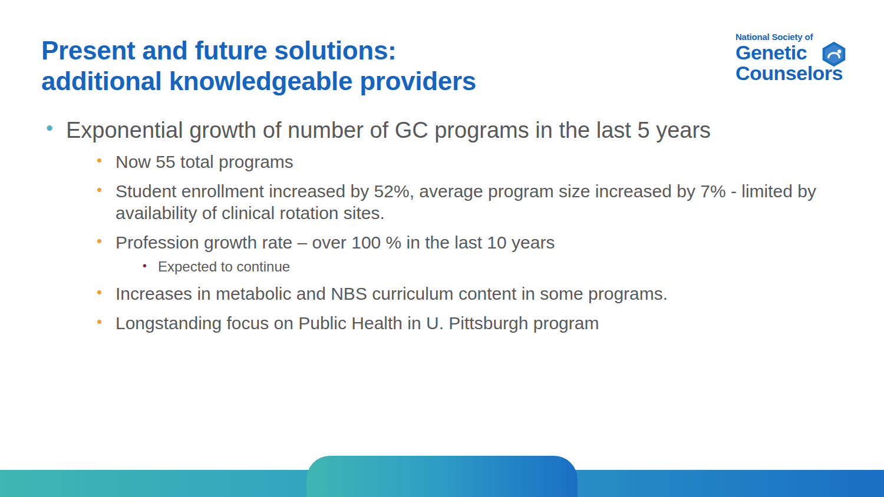National Society of
Genetic
Counselors
Present and future solutions:
additional knowledgeable providers
Exponential growth of number of GC programs in the last 5 years
Now 55 total programs
Student enrollment increased by 52%, average program size increased by 7% - limited by availability of clinical rotation sites.
Profession growth rate – over 100 % in the last 10 years
Expected to continue
Increases in metabolic and NBS curriculum content in some programs.
Longstanding focus on Public Health in U. Pittsburgh program